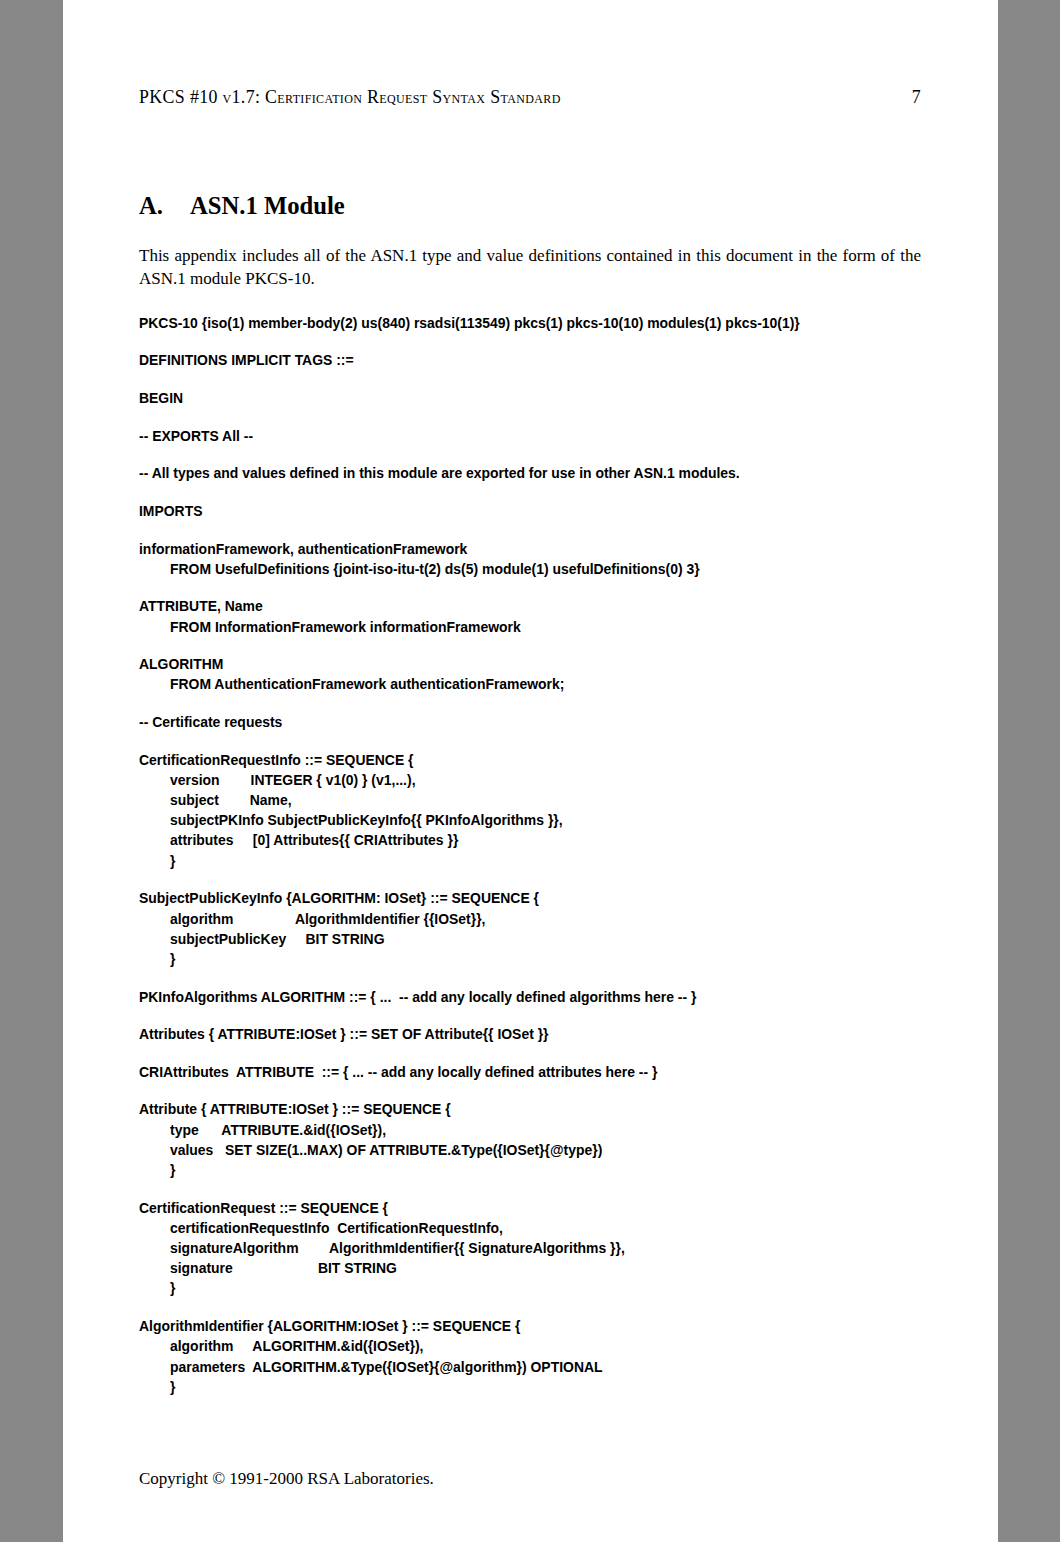PKCS #10 v1.7: Certification Request Syntax Standard 7
A. ASN.1 Module
This appendix includes all of the ASN.1 type and value definitions contained in this document in the form of the ASN.1 module PKCS-10.
PKCS-10 {iso(1) member-body(2) us(840) rsadsi(113549) pkcs(1) pkcs-10(10) modules(1) pkcs-10(1)}
DEFINITIONS IMPLICIT TAGS ::=
BEGIN
-- EXPORTS All --
-- All types and values defined in this module are exported for use in other ASN.1 modules.
IMPORTS
informationFramework, authenticationFramework FROM UsefulDefinitions {joint-iso-itu-t(2) ds(5) module(1) usefulDefinitions(0) 3}
ATTRIBUTE, Name FROM InformationFramework informationFramework
ALGORITHM FROM AuthenticationFramework authenticationFramework;
-- Certificate requests
CertificationRequestInfo ::= SEQUENCE { version INTEGER { v1(0) } (v1,...), subject Name, subjectPKInfo SubjectPublicKeyInfo{{ PKInfoAlgorithms }}, attributes [0] Attributes{{ CRIAttributes }} }
SubjectPublicKeyInfo {ALGORITHM: IOSet} ::= SEQUENCE { algorithm AlgorithmIdentifier {{IOSet}}, subjectPublicKey BIT STRING }
PKInfoAlgorithms ALGORITHM ::= { ... -- add any locally defined algorithms here -- }
Attributes { ATTRIBUTE:IOSet } ::= SET OF Attribute{{ IOSet }}
CRIAttributes ATTRIBUTE ::= { ... -- add any locally defined attributes here -- }
Attribute { ATTRIBUTE:IOSet } ::= SEQUENCE { type ATTRIBUTE.&id({IOSet}), values SET SIZE(1..MAX) OF ATTRIBUTE.&Type({IOSet}{@type}) }
CertificationRequest ::= SEQUENCE { certificationRequestInfo CertificationRequestInfo, signatureAlgorithm AlgorithmIdentifier{{ SignatureAlgorithms }}, signature BIT STRING }
AlgorithmIdentifier {ALGORITHM:IOSet } ::= SEQUENCE { algorithm ALGORITHM.&id({IOSet}), parameters ALGORITHM.&Type({IOSet}{@algorithm}) OPTIONAL }
Copyright © 1991-2000 RSA Laboratories.